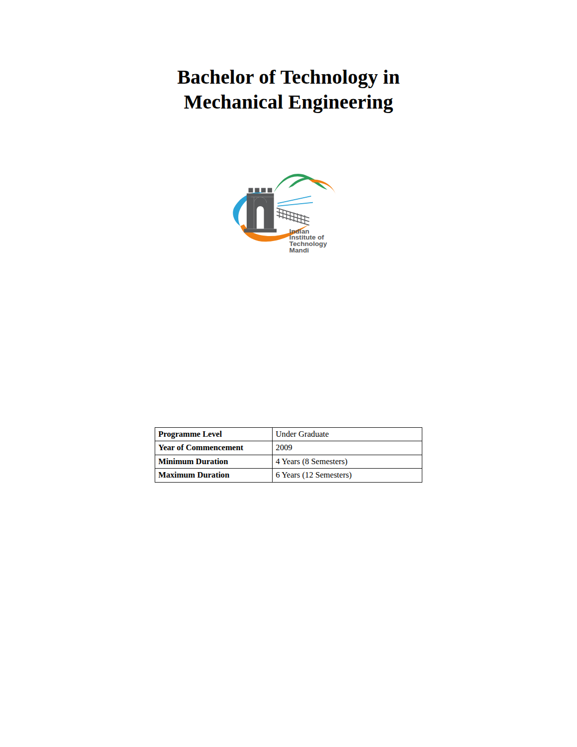Bachelor of Technology in
Mechanical Engineering
Indian Institute of Technology Mandi
| Programme Level | Under Graduate |
| Year of Commencement | 2009 |
| Minimum Duration | 4 Years (8 Semesters) |
| Maximum Duration | 6 Years (12 Semesters) |